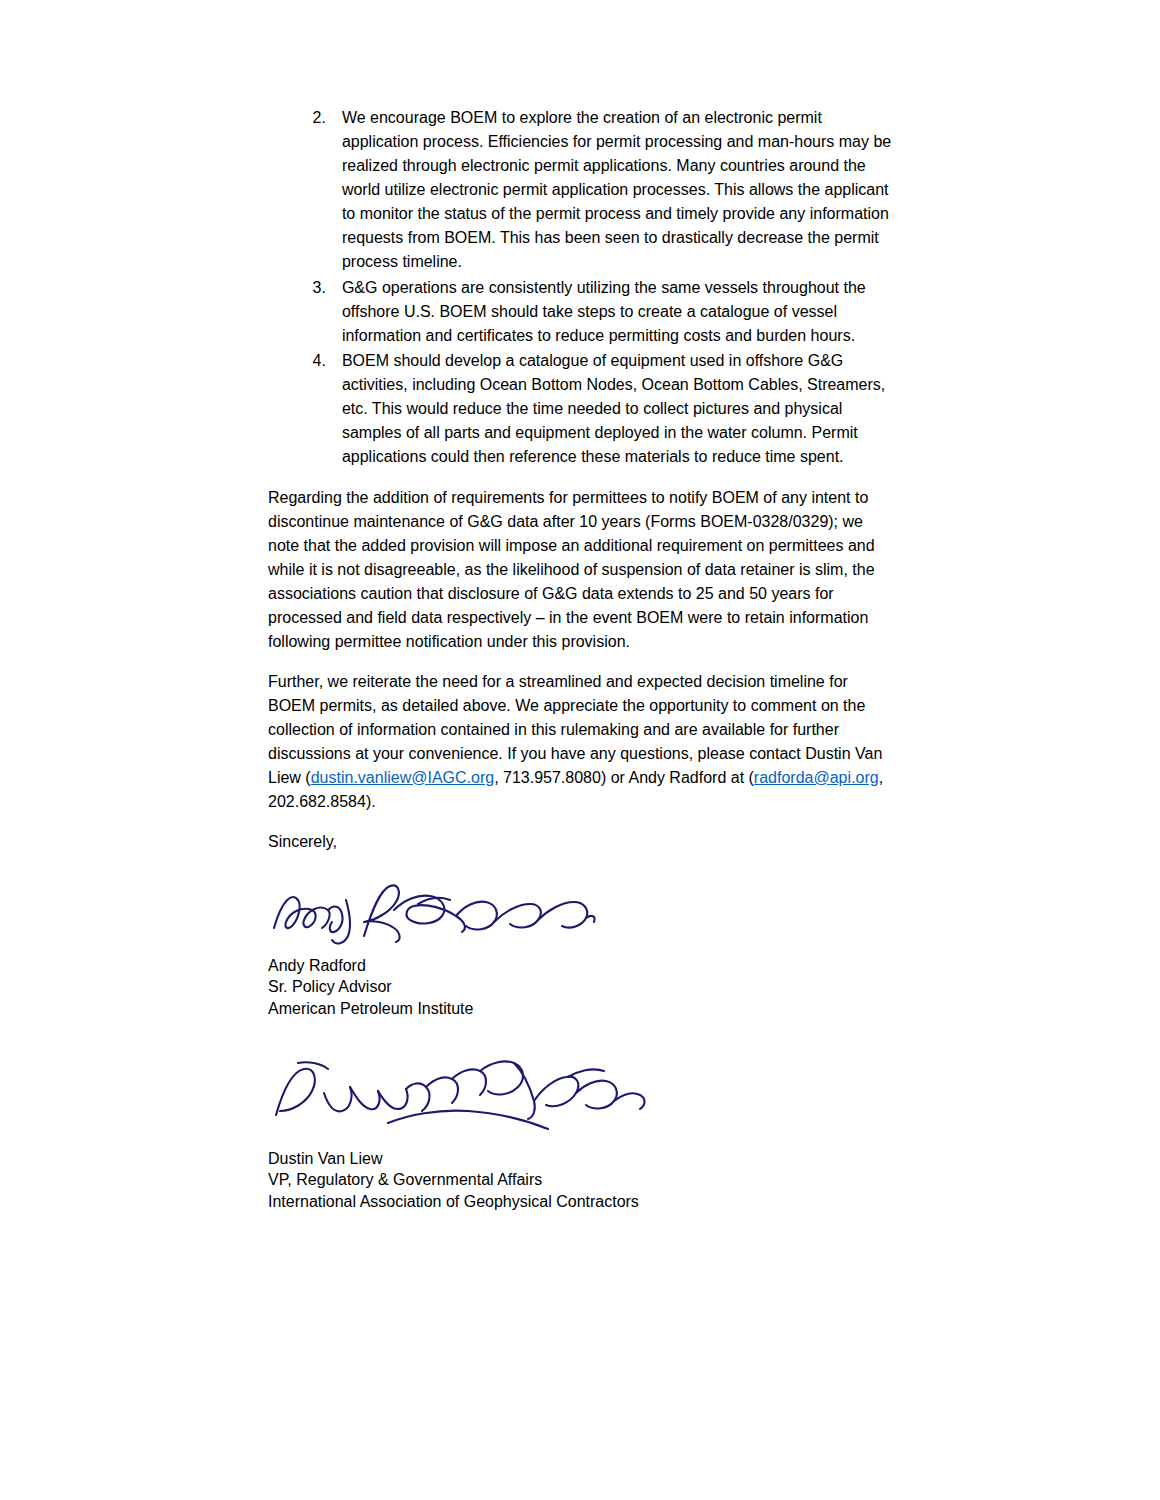We encourage BOEM to explore the creation of an electronic permit application process. Efficiencies for permit processing and man-hours may be realized through electronic permit applications. Many countries around the world utilize electronic permit application processes. This allows the applicant to monitor the status of the permit process and timely provide any information requests from BOEM. This has been seen to drastically decrease the permit process timeline.
G&G operations are consistently utilizing the same vessels throughout the offshore U.S. BOEM should take steps to create a catalogue of vessel information and certificates to reduce permitting costs and burden hours.
BOEM should develop a catalogue of equipment used in offshore G&G activities, including Ocean Bottom Nodes, Ocean Bottom Cables, Streamers, etc. This would reduce the time needed to collect pictures and physical samples of all parts and equipment deployed in the water column. Permit applications could then reference these materials to reduce time spent.
Regarding the addition of requirements for permittees to notify BOEM of any intent to discontinue maintenance of G&G data after 10 years (Forms BOEM-0328/0329); we note that the added provision will impose an additional requirement on permittees and while it is not disagreeable, as the likelihood of suspension of data retainer is slim, the associations caution that disclosure of G&G data extends to 25 and 50 years for processed and field data respectively – in the event BOEM were to retain information following permittee notification under this provision.
Further, we reiterate the need for a streamlined and expected decision timeline for BOEM permits, as detailed above. We appreciate the opportunity to comment on the collection of information contained in this rulemaking and are available for further discussions at your convenience. If you have any questions, please contact Dustin Van Liew (dustin.vanliew@IAGC.org, 713.957.8080) or Andy Radford at (radforda@api.org, 202.682.8584).
Sincerely,
Andy Radford
Sr. Policy Advisor
American Petroleum Institute
Dustin Van Liew
VP, Regulatory & Governmental Affairs
International Association of Geophysical Contractors